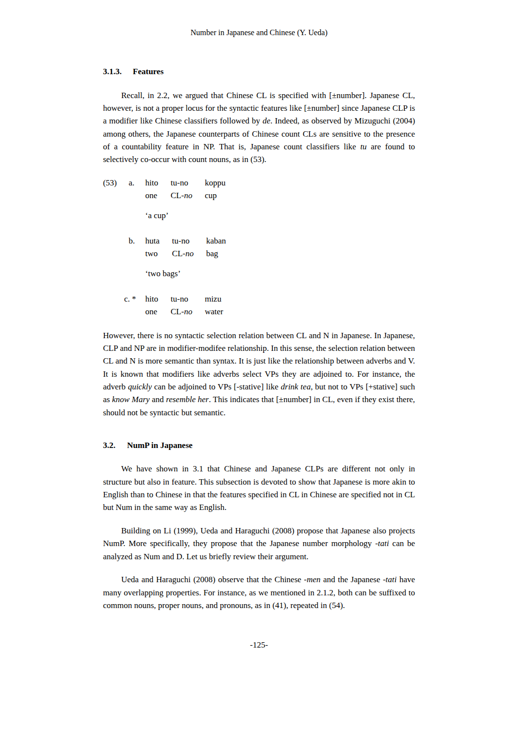Number in Japanese and Chinese (Y. Ueda)
3.1.3. Features
Recall, in 2.2, we argued that Chinese CL is specified with [±number]. Japanese CL, however, is not a proper locus for the syntactic features like [±number] since Japanese CLP is a modifier like Chinese classifiers followed by de. Indeed, as observed by Mizuguchi (2004) among others, the Japanese counterparts of Chinese count CLs are sensitive to the presence of a countability feature in NP. That is, Japanese count classifiers like tu are found to selectively co-occur with count nouns, as in (53).
(53)
a.
hito
tu-no
koppu
one
CL-no
cup
‘a cup’
b.
huta
tu-no
kaban
two
CL-no
bag
‘two bags’
c. *
hito
tu-no
mizu
one
CL-no
water
However, there is no syntactic selection relation between CL and N in Japanese. In Japanese, CLP and NP are in modifier-modifee relationship. In this sense, the selection relation between CL and N is more semantic than syntax. It is just like the relationship between adverbs and V. It is known that modifiers like adverbs select VPs they are adjoined to. For instance, the adverb quickly can be adjoined to VPs [-stative] like drink tea, but not to VPs [+stative] such as know Mary and resemble her. This indicates that [±number] in CL, even if they exist there, should not be syntactic but semantic.
3.2. NumP in Japanese
We have shown in 3.1 that Chinese and Japanese CLPs are different not only in structure but also in feature. This subsection is devoted to show that Japanese is more akin to English than to Chinese in that the features specified in CL in Chinese are specified not in CL but Num in the same way as English.
Building on Li (1999), Ueda and Haraguchi (2008) propose that Japanese also projects NumP. More specifically, they propose that the Japanese number morphology -tati can be analyzed as Num and D. Let us briefly review their argument.
Ueda and Haraguchi (2008) observe that the Chinese -men and the Japanese -tati have many overlapping properties. For instance, as we mentioned in 2.1.2, both can be suffixed to common nouns, proper nouns, and pronouns, as in (41), repeated in (54).
-125-